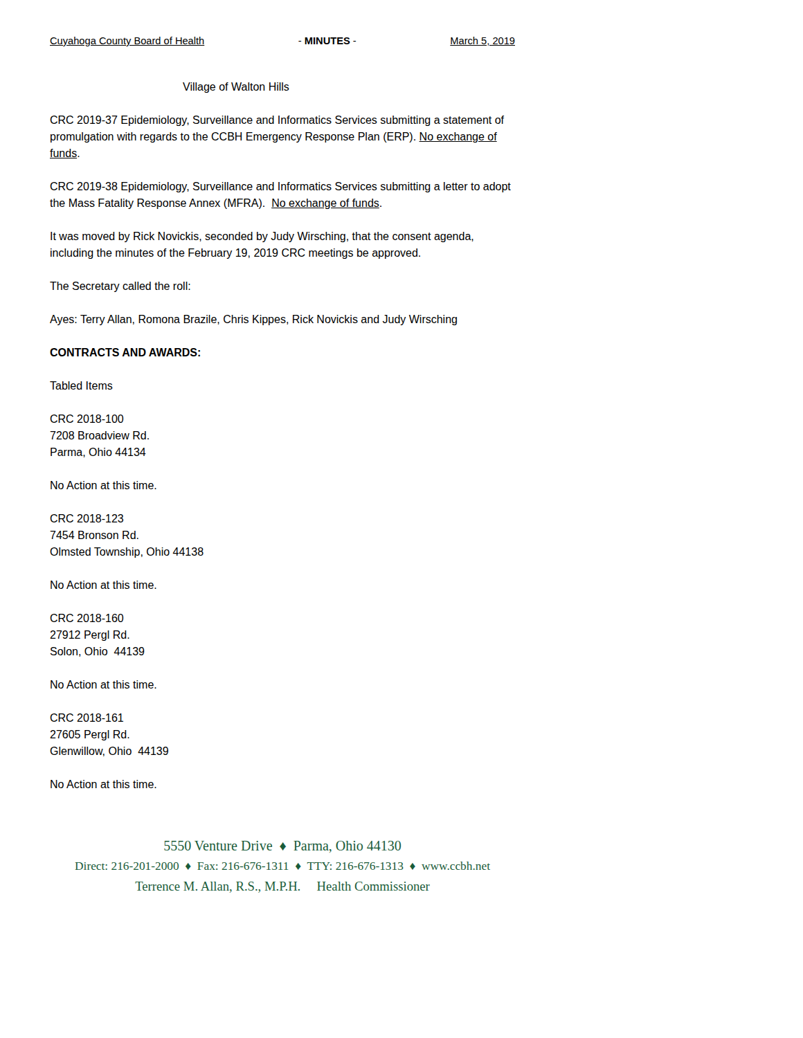Cuyahoga County Board of Health - MINUTES - March 5, 2019
Village of Walton Hills
CRC 2019-37 Epidemiology, Surveillance and Informatics Services submitting a statement of promulgation with regards to the CCBH Emergency Response Plan (ERP). No exchange of funds.
CRC 2019-38 Epidemiology, Surveillance and Informatics Services submitting a letter to adopt the Mass Fatality Response Annex (MFRA). No exchange of funds.
It was moved by Rick Novickis, seconded by Judy Wirsching, that the consent agenda, including the minutes of the February 19, 2019 CRC meetings be approved.
The Secretary called the roll:
Ayes: Terry Allan, Romona Brazile, Chris Kippes, Rick Novickis and Judy Wirsching
CONTRACTS AND AWARDS:
Tabled Items
CRC 2018-100
7208 Broadview Rd.
Parma, Ohio 44134
No Action at this time.
CRC 2018-123
7454 Bronson Rd.
Olmsted Township, Ohio 44138
No Action at this time.
CRC 2018-160
27912 Pergl Rd.
Solon, Ohio 44139
No Action at this time.
CRC 2018-161
27605 Pergl Rd.
Glenwillow, Ohio 44139
No Action at this time.
5550 Venture Drive ♦ Parma, Ohio 44130
Direct: 216-201-2000 ♦ Fax: 216-676-1311 ♦ TTY: 216-676-1313 ♦ www.ccbh.net
Terrence M. Allan, R.S., M.P.H. Health Commissioner